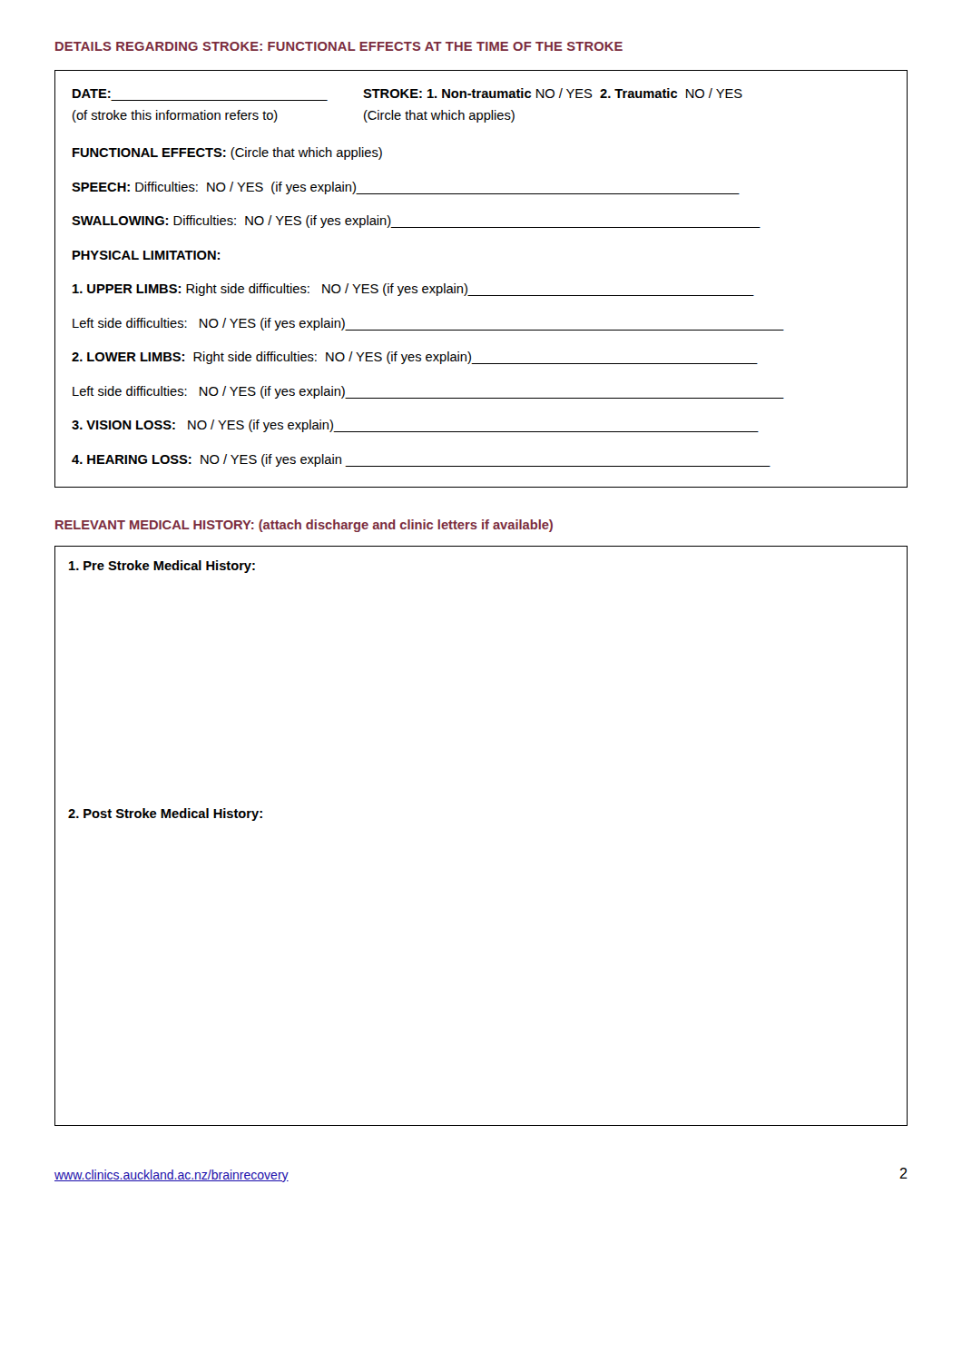DETAILS REGARDING STROKE: FUNCTIONAL EFFECTS AT THE TIME OF THE STROKE
DATE:_______________________________
(of stroke this information refers to)
STROKE: 1. Non-traumatic NO / YES 2. Traumatic NO / YES
(Circle that which applies)
FUNCTIONAL EFFECTS: (Circle that which applies)
SPEECH: Difficulties: NO / YES (if yes explain)_______________________________________________________
SWALLOWING: Difficulties: NO / YES (if yes explain)_____________________________________________________
PHYSICAL LIMITATION:
1. UPPER LIMBS: Right side difficulties: NO / YES (if yes explain)_________________________________________
Left side difficulties: NO / YES (if yes explain)_______________________________________________________________
2. LOWER LIMBS: Right side difficulties: NO / YES (if yes explain)_________________________________________
Left side difficulties: NO / YES (if yes explain)_______________________________________________________________
3. VISION LOSS: NO / YES (if yes explain)_____________________________________________________________
4. HEARING LOSS: NO / YES (if yes explain _____________________________________________________________
RELEVANT MEDICAL HISTORY: (attach discharge and clinic letters if available)
1. Pre Stroke Medical History:
2. Post Stroke Medical History:
www.clinics.auckland.ac.nz/brainrecovery 2